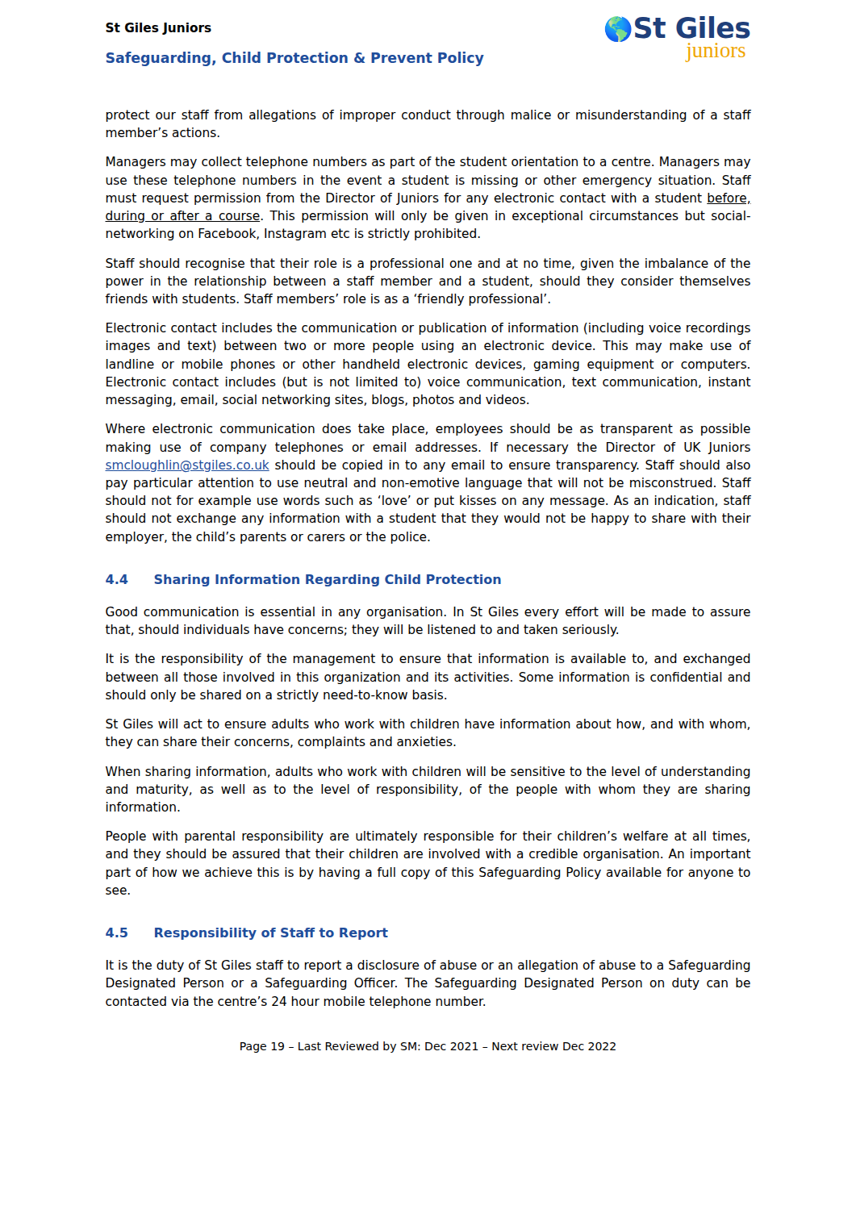🌎St Giles juniors
St Giles Juniors
Safeguarding, Child Protection & Prevent Policy
protect our staff from allegations of improper conduct through malice or misunderstanding of a staff member’s actions.
Managers may collect telephone numbers as part of the student orientation to a centre. Managers may use these telephone numbers in the event a student is missing or other emergency situation. Staff must request permission from the Director of Juniors for any electronic contact with a student before, during or after a course. This permission will only be given in exceptional circumstances but social-networking on Facebook, Instagram etc is strictly prohibited.
Staff should recognise that their role is a professional one and at no time, given the imbalance of the power in the relationship between a staff member and a student, should they consider themselves friends with students. Staff members’ role is as a ‘friendly professional’.
Electronic contact includes the communication or publication of information (including voice recordings images and text) between two or more people using an electronic device. This may make use of landline or mobile phones or other handheld electronic devices, gaming equipment or computers. Electronic contact includes (but is not limited to) voice communication, text communication, instant messaging, email, social networking sites, blogs, photos and videos.
Where electronic communication does take place, employees should be as transparent as possible making use of company telephones or email addresses. If necessary the Director of UK Juniors smcloughlin@stgiles.co.uk should be copied in to any email to ensure transparency. Staff should also pay particular attention to use neutral and non-emotive language that will not be misconstrued. Staff should not for example use words such as ‘love’ or put kisses on any message. As an indication, staff should not exchange any information with a student that they would not be happy to share with their employer, the child’s parents or carers or the police.
4.4 Sharing Information Regarding Child Protection
Good communication is essential in any organisation. In St Giles every effort will be made to assure that, should individuals have concerns; they will be listened to and taken seriously.
It is the responsibility of the management to ensure that information is available to, and exchanged between all those involved in this organization and its activities. Some information is confidential and should only be shared on a strictly need-to-know basis.
St Giles will act to ensure adults who work with children have information about how, and with whom, they can share their concerns, complaints and anxieties.
When sharing information, adults who work with children will be sensitive to the level of understanding and maturity, as well as to the level of responsibility, of the people with whom they are sharing information.
People with parental responsibility are ultimately responsible for their children’s welfare at all times, and they should be assured that their children are involved with a credible organisation. An important part of how we achieve this is by having a full copy of this Safeguarding Policy available for anyone to see.
4.5 Responsibility of Staff to Report
It is the duty of St Giles staff to report a disclosure of abuse or an allegation of abuse to a Safeguarding Designated Person or a Safeguarding Officer. The Safeguarding Designated Person on duty can be contacted via the centre’s 24 hour mobile telephone number.
Page 19 – Last Reviewed by SM: Dec 2021 – Next review Dec 2022